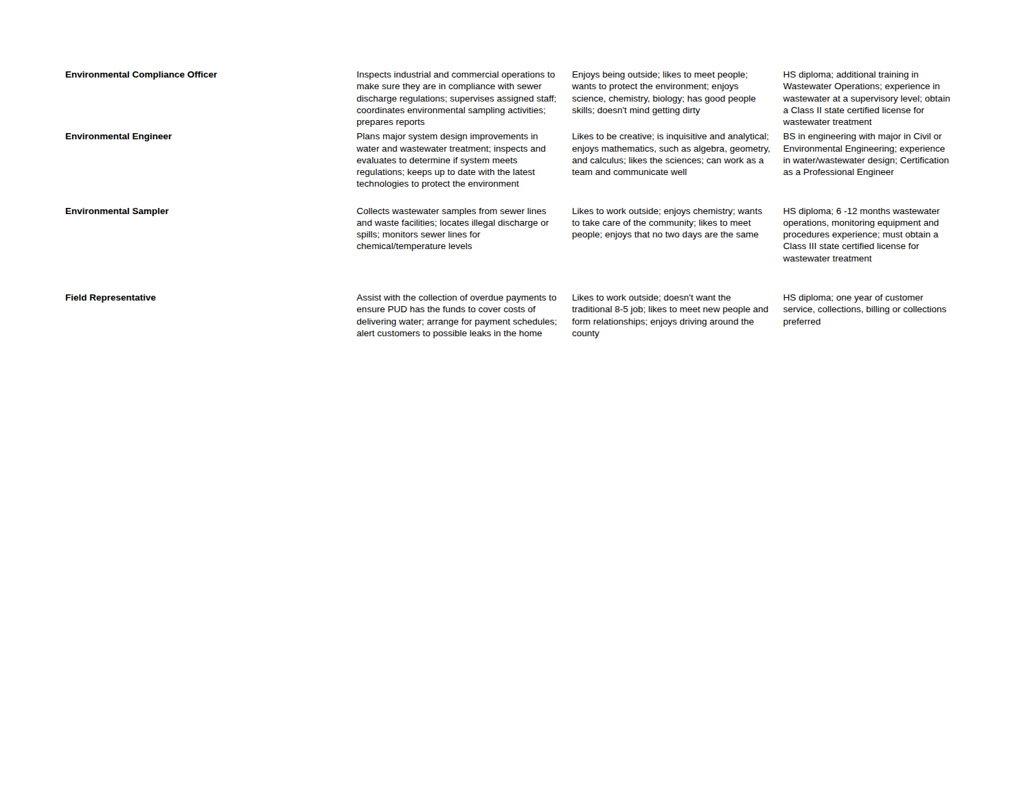| Environmental Compliance Officer | Inspects industrial and commercial operations to make sure they are in compliance with sewer discharge regulations; supervises assigned staff; coordinates environmental sampling activities; prepares reports | Enjoys being outside; likes to meet people; wants to protect the environment; enjoys science, chemistry, biology; has good people skills; doesn't mind getting dirty | HS diploma; additional training in Wastewater Operations; experience in wastewater at a supervisory level; obtain a Class II state certified license for wastewater treatment |
| Environmental Engineer | Plans major system design improvements in water and wastewater treatment; inspects and evaluates to determine if system meets regulations; keeps up to date with the latest technologies to protect the environment | Likes to be creative; is inquisitive and analytical; enjoys mathematics, such as algebra, geometry, and calculus; likes the sciences; can work as a team and communicate well | BS in engineering with major in Civil or Environmental Engineering; experience in water/wastewater design; Certification as a Professional Engineer |
| Environmental Sampler | Collects wastewater samples from sewer lines and waste facilities; locates illegal discharge or spills; monitors sewer lines for chemical/temperature levels | Likes to work outside; enjoys chemistry; wants to take care of the community; likes to meet people; enjoys that no two days are the same | HS diploma; 6 -12 months wastewater operations, monitoring equipment and procedures experience; must obtain a Class III state certified license for wastewater treatment |
| Field Representative | Assist with the collection of overdue payments to ensure PUD has the funds to cover costs of delivering water; arrange for payment schedules; alert customers to possible leaks in the home | Likes to work outside; doesn't want the traditional 8-5 job; likes to meet new people and form relationships; enjoys driving around the county | HS diploma; one year of customer service, collections, billing or collections preferred |